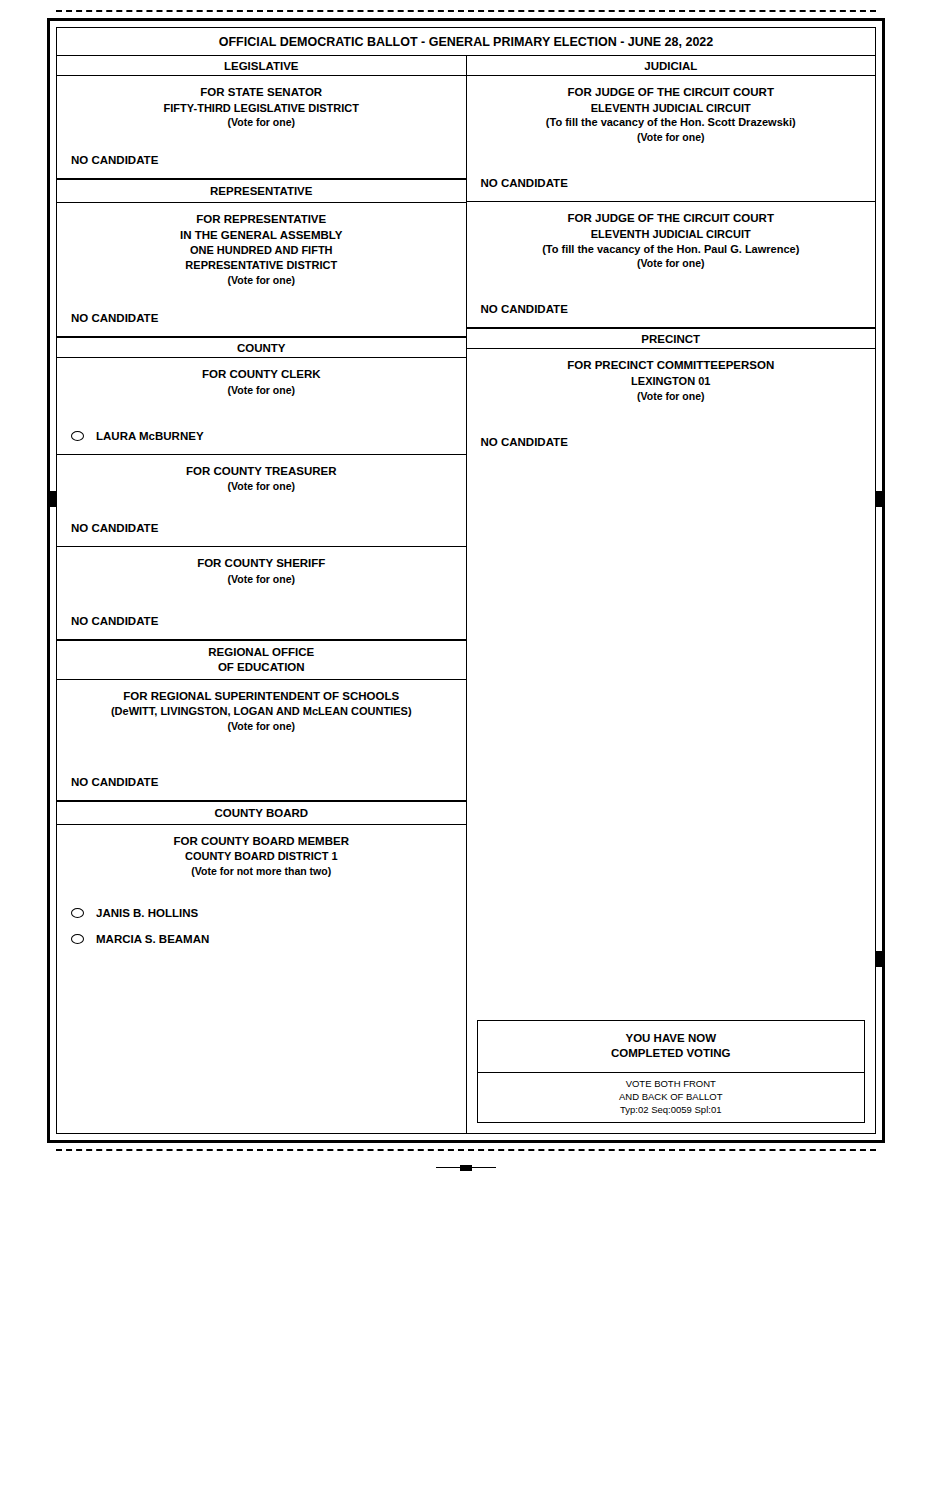OFFICIAL DEMOCRATIC BALLOT - GENERAL PRIMARY ELECTION - JUNE 28, 2022
| LEGISLATIVE FOR STATE SENATOR FIFTY-THIRD LEGISLATIVE DISTRICT (Vote for one) NO CANDIDATE REPRESENTATIVE FOR REPRESENTATIVE IN THE GENERAL ASSEMBLY ONE HUNDRED AND FIFTH REPRESENTATIVE DISTRICT (Vote for one) NO CANDIDATE COUNTY FOR COUNTY CLERK (Vote for one) LAURA McBURNEY FOR COUNTY TREASURER (Vote for one) NO CANDIDATE FOR COUNTY SHERIFF (Vote for one) NO CANDIDATE REGIONAL OFFICE OF EDUCATION FOR REGIONAL SUPERINTENDENT OF SCHOOLS (DeWITT, LIVINGSTON, LOGAN AND McLEAN COUNTIES) (Vote for one) NO CANDIDATE COUNTY BOARD FOR COUNTY BOARD MEMBER COUNTY BOARD DISTRICT 1 (Vote for not more than two) JANIS B. HOLLINS MARCIA S. BEAMAN | JUDICIAL FOR JUDGE OF THE CIRCUIT COURT ELEVENTH JUDICIAL CIRCUIT (To fill the vacancy of the Hon. Scott Drazewski) (Vote for one) NO CANDIDATE FOR JUDGE OF THE CIRCUIT COURT ELEVENTH JUDICIAL CIRCUIT (To fill the vacancy of the Hon. Paul G. Lawrence) (Vote for one) NO CANDIDATE PRECINCT FOR PRECINCT COMMITTEEPERSON LEXINGTON 01 (Vote for one) NO CANDIDATE YOU HAVE NOW COMPLETED VOTING VOTE BOTH FRONT AND BACK OF BALLOT Typ:02 Seq:0059 Spl:01 |